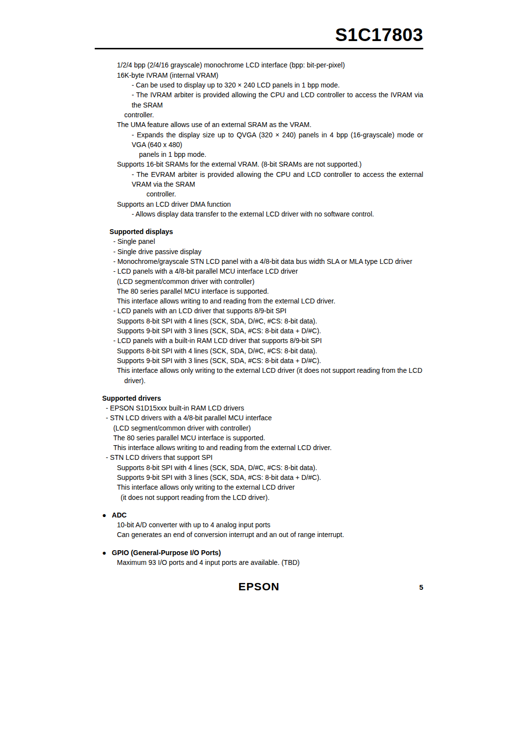S1C17803
1/2/4 bpp (2/4/16 grayscale) monochrome LCD interface (bpp: bit-per-pixel)
16K-byte IVRAM (internal VRAM)
- Can be used to display up to 320 × 240 LCD panels in 1 bpp mode.
- The IVRAM arbiter is provided allowing the CPU and LCD controller to access the IVRAM via the SRAM
controller.
The UMA feature allows use of an external SRAM as the VRAM.
- Expands the display size up to QVGA (320 × 240) panels in 4 bpp (16-grayscale) mode or VGA (640 x 480)
panels in 1 bpp mode.
Supports 16-bit SRAMs for the external VRAM. (8-bit SRAMs are not supported.)
- The EVRAM arbiter is provided allowing the CPU and LCD controller to access the external VRAM via the SRAM
controller.
Supports an LCD driver DMA function
- Allows display data transfer to the external LCD driver with no software control.
Supported displays
- Single panel
- Single drive passive display
- Monochrome/grayscale STN LCD panel with a 4/8-bit data bus width SLA or MLA type LCD driver
- LCD panels with a 4/8-bit parallel MCU interface LCD driver
(LCD segment/common driver with controller)
The 80 series parallel MCU interface is supported.
This interface allows writing to and reading from the external LCD driver.
- LCD panels with an LCD driver that supports 8/9-bit SPI
Supports 8-bit SPI with 4 lines (SCK, SDA, D/#C, #CS: 8-bit data).
Supports 9-bit SPI with 3 lines (SCK, SDA, #CS: 8-bit data + D/#C).
- LCD panels with a built-in RAM LCD driver that supports 8/9-bit SPI
Supports 8-bit SPI with 4 lines (SCK, SDA, D/#C, #CS: 8-bit data).
Supports 9-bit SPI with 3 lines (SCK, SDA, #CS: 8-bit data + D/#C).
This interface allows only writing to the external LCD driver (it does not support reading from the LCD
driver).
Supported drivers
- EPSON S1D15xxx built-in RAM LCD drivers
- STN LCD drivers with a 4/8-bit parallel MCU interface
(LCD segment/common driver with controller)
The 80 series parallel MCU interface is supported.
This interface allows writing to and reading from the external LCD driver.
- STN LCD drivers that support SPI
Supports 8-bit SPI with 4 lines (SCK, SDA, D/#C, #CS: 8-bit data).
Supports 9-bit SPI with 3 lines (SCK, SDA, #CS: 8-bit data + D/#C).
This interface allows only writing to the external LCD driver
(it does not support reading from the LCD driver).
●ADC
10-bit A/D converter with up to 4 analog input ports
Can generates an end of conversion interrupt and an out of range interrupt.
●GPIO (General-Purpose I/O Ports)
Maximum 93 I/O ports and 4 input ports are available. (TBD)
EPSON 5